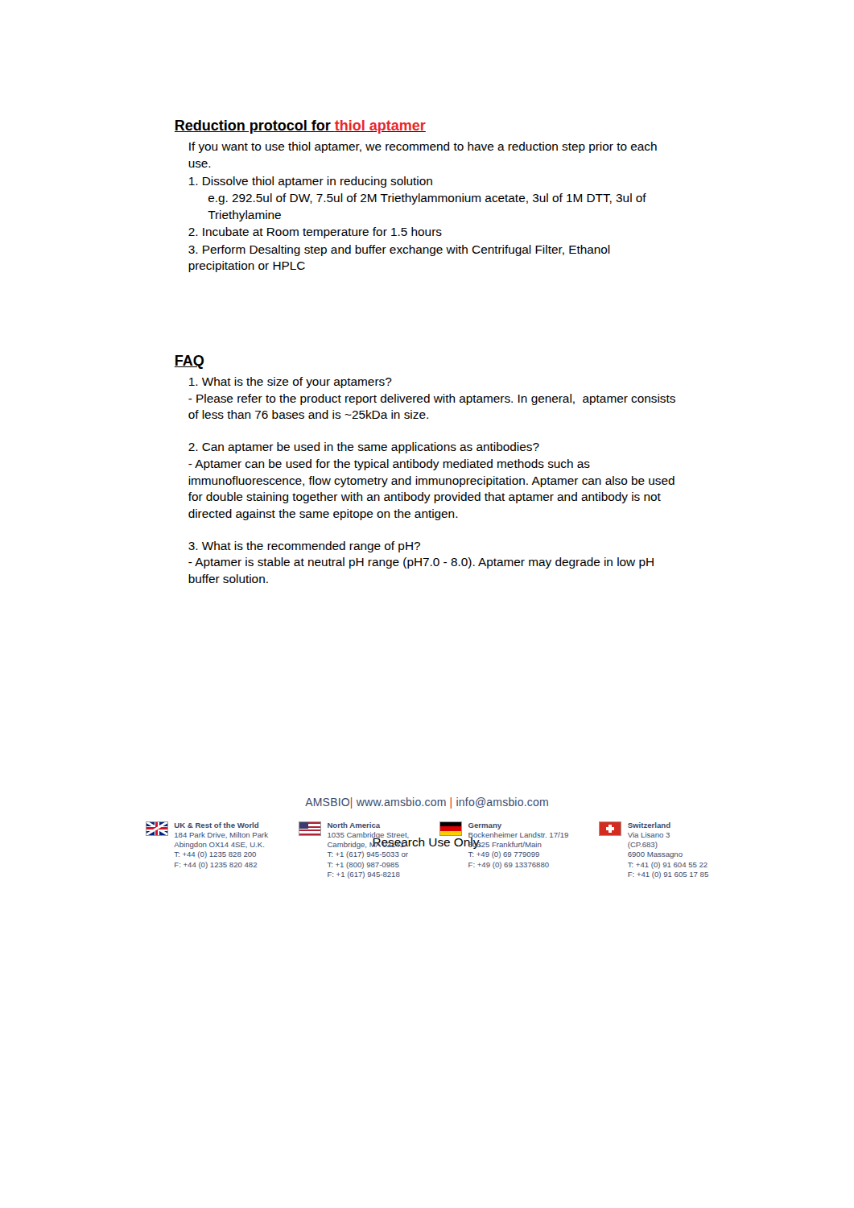Reduction protocol for thiol aptamer
If you want to use thiol aptamer, we recommend to have a reduction step prior to each use.
1. Dissolve thiol aptamer in reducing solution
e.g. 292.5ul of DW, 7.5ul of 2M Triethylammonium acetate, 3ul of 1M DTT, 3ul of Triethylamine
2. Incubate at Room temperature for 1.5 hours
3. Perform Desalting step and buffer exchange with Centrifugal Filter, Ethanol precipitation or HPLC
FAQ
1. What is the size of your aptamers?
- Please refer to the product report delivered with aptamers. In general, aptamer consists of less than 76 bases and is ~25kDa in size.
2. Can aptamer be used in the same applications as antibodies?
- Aptamer can be used for the typical antibody mediated methods such as immunofluorescence, flow cytometry and immunoprecipitation. Aptamer can also be used for double staining together with an antibody provided that aptamer and antibody is not directed against the same epitope on the antigen.
3. What is the recommended range of pH?
- Aptamer is stable at neutral pH range (pH7.0 - 8.0). Aptamer may degrade in low pH buffer solution.
Research Use Only.
AMSBIO| www.amsbio.com | info@amsbio.com
UK & Rest of the World
184 Park Drive, Milton Park
Abingdon OX14 4SE, U.K.
T: +44 (0) 1235 828 200
F: +44 (0) 1235 820 482
North America
1035 Cambridge Street,
Cambridge, MA 02141.
T: +1 (617) 945-5033 or
T: +1 (800) 987-0985
F: +1 (617) 945-8218
Germany
Bockenheimer Landstr. 17/19
60325 Frankfurt/Main
T: +49 (0) 69 779099
F: +49 (0) 69 13376880
Switzerland
Via Lisano 3
(CP.683)
6900 Massagno
T: +41 (0) 91 604 55 22
F: +41 (0) 91 605 17 85